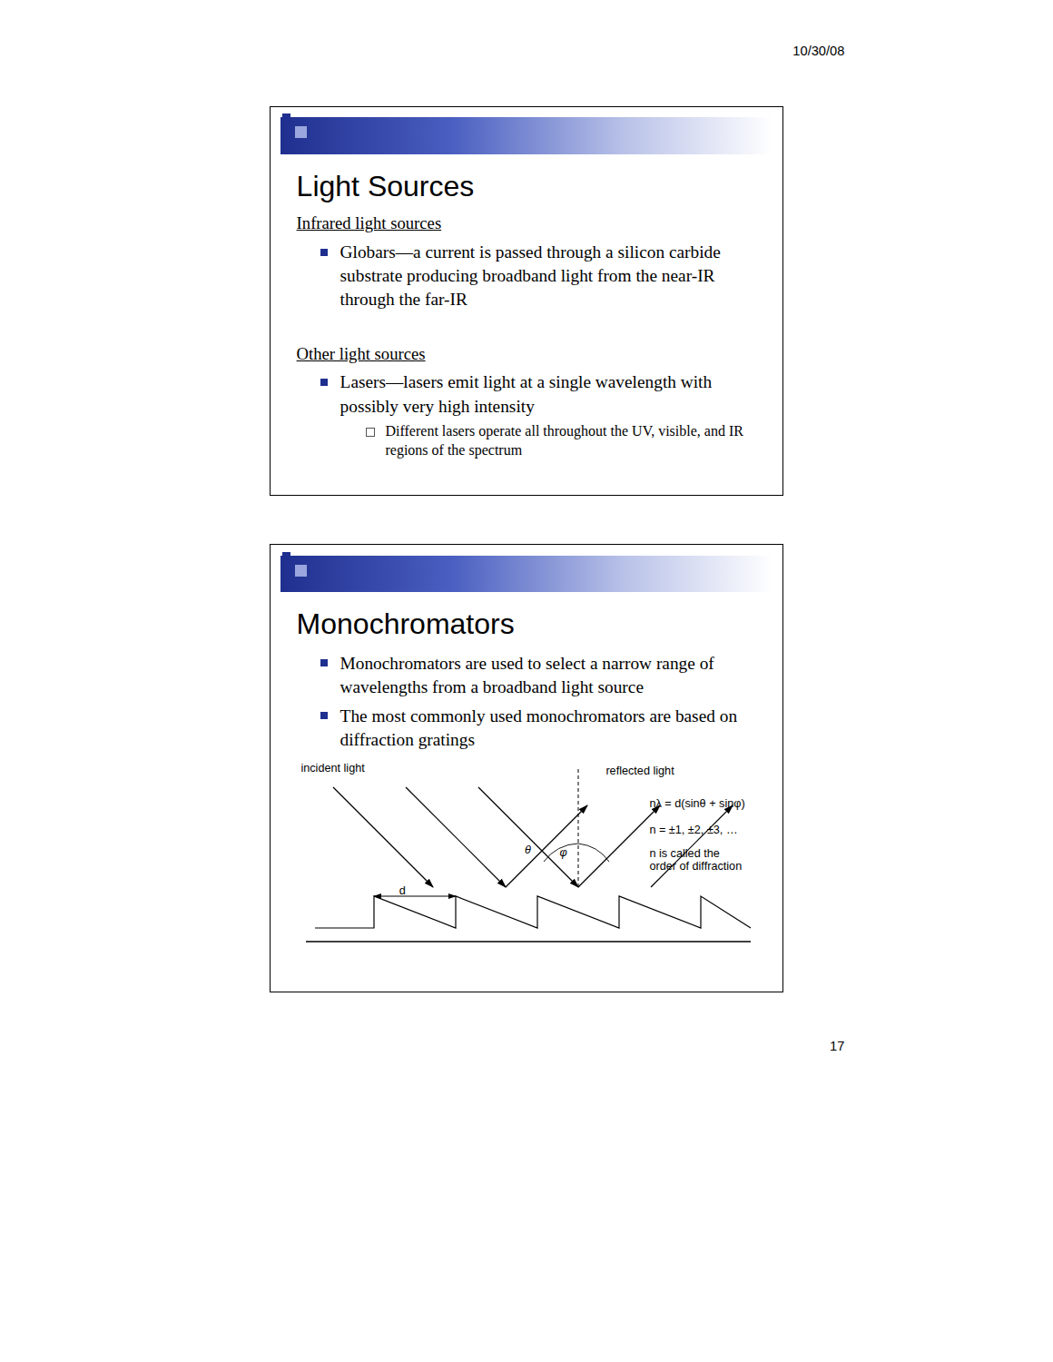10/30/08
Light Sources
Infrared light sources
Globars—a current is passed through a silicon carbide substrate producing broadband light from the near-IR through the far-IR
Other light sources
Lasers—lasers emit light at a single wavelength with possibly very high intensity
Different lasers operate all throughout the UV, visible, and IR regions of the spectrum
Monochromators
Monochromators are used to select a narrow range of wavelengths from a broadband light source
The most commonly used monochromators are based on diffraction gratings
incident light reflected light θ φ d nλ = d(sinθ + sinφ) n = ±1, ±2, ±3, … n is called the
order of diffraction
17